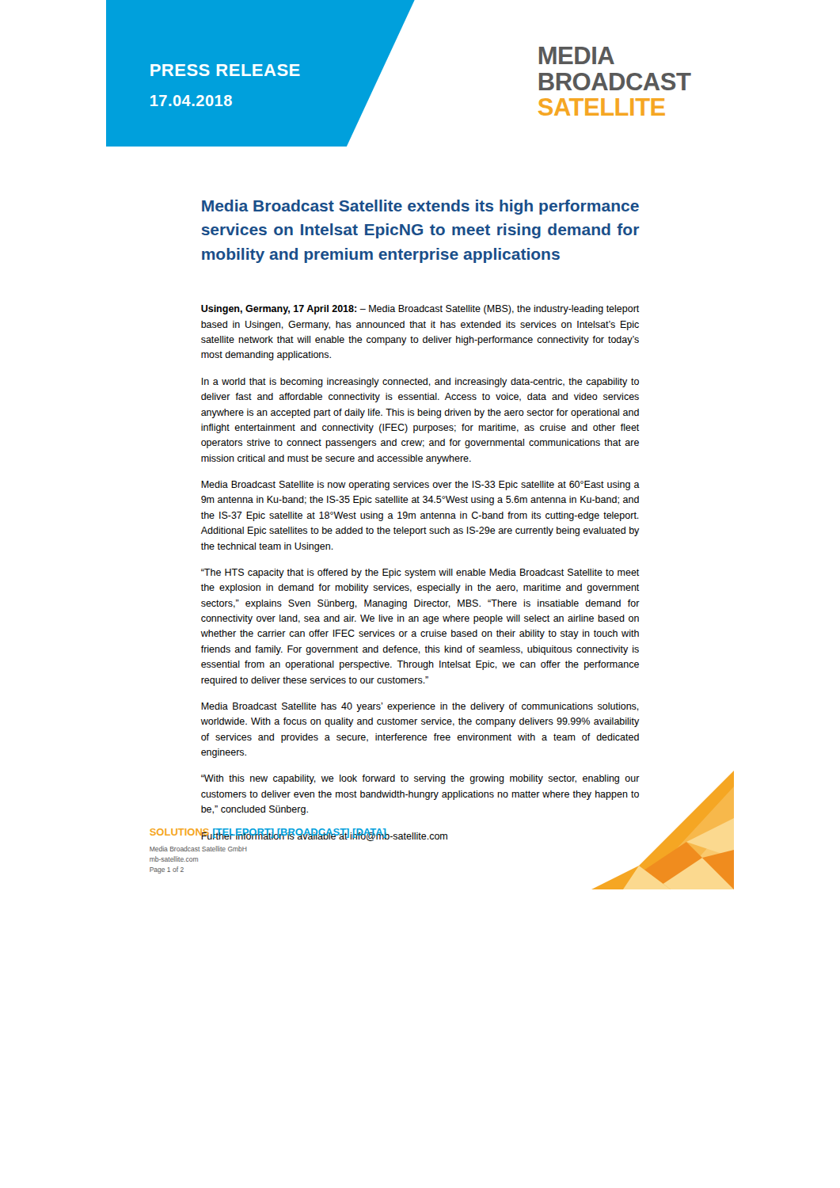PRESS RELEASE
17.04.2018
MEDIA
BROADCAST
SATELLITE
Media Broadcast Satellite extends its high performance services on Intelsat EpicNG to meet rising demand for mobility and premium enterprise applications
Usingen, Germany, 17 April 2018: – Media Broadcast Satellite (MBS), the industry-leading teleport based in Usingen, Germany, has announced that it has extended its services on Intelsat’s Epic satellite network that will enable the company to deliver high-performance connectivity for today’s most demanding applications.
In a world that is becoming increasingly connected, and increasingly data-centric, the capability to deliver fast and affordable connectivity is essential. Access to voice, data and video services anywhere is an accepted part of daily life. This is being driven by the aero sector for operational and inflight entertainment and connectivity (IFEC) purposes; for maritime, as cruise and other fleet operators strive to connect passengers and crew; and for governmental communications that are mission critical and must be secure and accessible anywhere.
Media Broadcast Satellite is now operating services over the IS-33 Epic satellite at 60°East using a 9m antenna in Ku-band; the IS-35 Epic satellite at 34.5°West using a 5.6m antenna in Ku-band; and the IS-37 Epic satellite at 18°West using a 19m antenna in C-band from its cutting-edge teleport. Additional Epic satellites to be added to the teleport such as IS-29e are currently being evaluated by the technical team in Usingen.
“The HTS capacity that is offered by the Epic system will enable Media Broadcast Satellite to meet the explosion in demand for mobility services, especially in the aero, maritime and government sectors,” explains Sven Sünberg, Managing Director, MBS. “There is insatiable demand for connectivity over land, sea and air. We live in an age where people will select an airline based on whether the carrier can offer IFEC services or a cruise based on their ability to stay in touch with friends and family. For government and defence, this kind of seamless, ubiquitous connectivity is essential from an operational perspective. Through Intelsat Epic, we can offer the performance required to deliver these services to our customers.”
Media Broadcast Satellite has 40 years’ experience in the delivery of communications solutions, worldwide. With a focus on quality and customer service, the company delivers 99.99% availability of services and provides a secure, interference free environment with a team of dedicated engineers.
“With this new capability, we look forward to serving the growing mobility sector, enabling our customers to deliver even the most bandwidth-hungry applications no matter where they happen to be,” concluded Sünberg.
Further information is available at info@mb-satellite.com
SOLUTIONS [TELEPORT] [BROADCAST] [DATA]
Media Broadcast Satellite GmbH
mb-satellite.com
Page 1 of 2